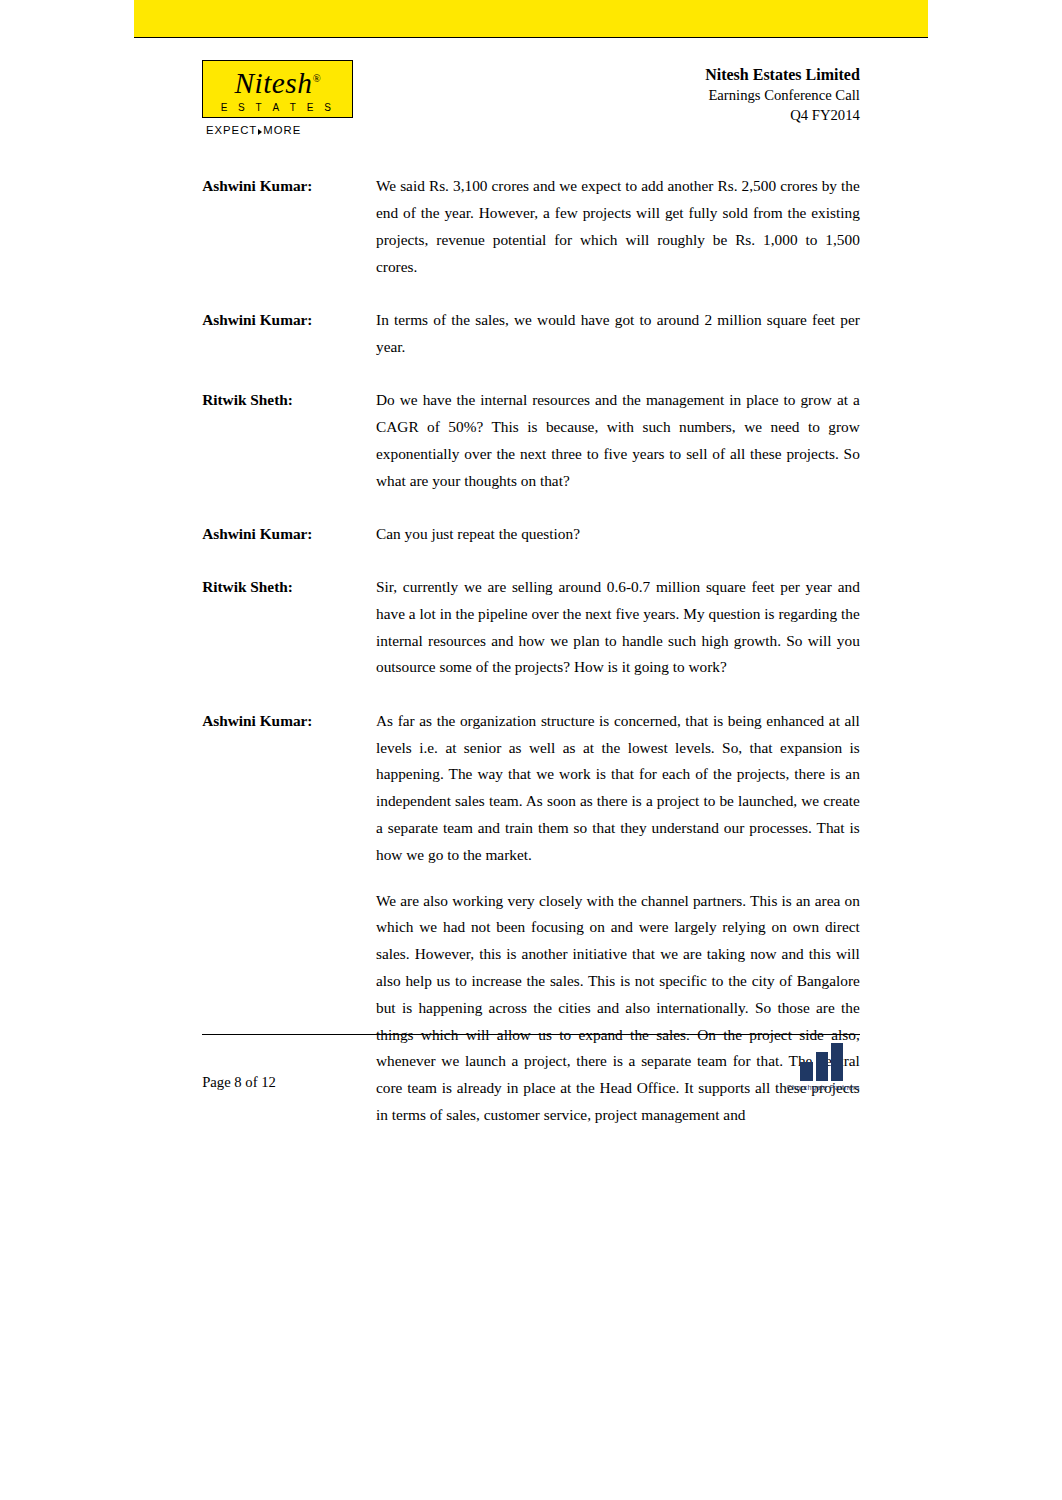Nitesh®
E S T A T E S
EXPECT MORE
Nitesh Estates Limited
Earnings Conference Call
Q4 FY2014
Ashwini Kumar:
We said Rs. 3,100 crores and we expect to add another Rs. 2,500 crores by the end of the year. However, a few projects will get fully sold from the existing projects, revenue potential for which will roughly be Rs. 1,000 to 1,500 crores.
Ashwini Kumar:
In terms of the sales, we would have got to around 2 million square feet per year.
Ritwik Sheth:
Do we have the internal resources and the management in place to grow at a CAGR of 50%? This is because, with such numbers, we need to grow exponentially over the next three to five years to sell of all these projects. So what are your thoughts on that?
Ashwini Kumar:
Can you just repeat the question?
Ritwik Sheth:
Sir, currently we are selling around 0.6-0.7 million square feet per year and have a lot in the pipeline over the next five years. My question is regarding the internal resources and how we plan to handle such high growth. So will you outsource some of the projects? How is it going to work?
Ashwini Kumar:
As far as the organization structure is concerned, that is being enhanced at all levels i.e. at senior as well as at the lowest levels. So, that expansion is happening. The way that we work is that for each of the projects, there is an independent sales team. As soon as there is a project to be launched, we create a separate team and train them so that they understand our processes. That is how we go to the market.
We are also working very closely with the channel partners. This is an area on which we had not been focusing on and were largely relying on own direct sales. However, this is another initiative that we are taking now and this will also help us to increase the sales. This is not specific to the city of Bangalore but is happening across the cities and also internationally. So those are the things which will allow us to expand the sales. On the project side also, whenever we launch a project, there is a separate team for that. The central core team is already in place at the Head Office. It supports all these projects in terms of sales, customer service, project management and
Page 8 of 12
Churchgate Partners